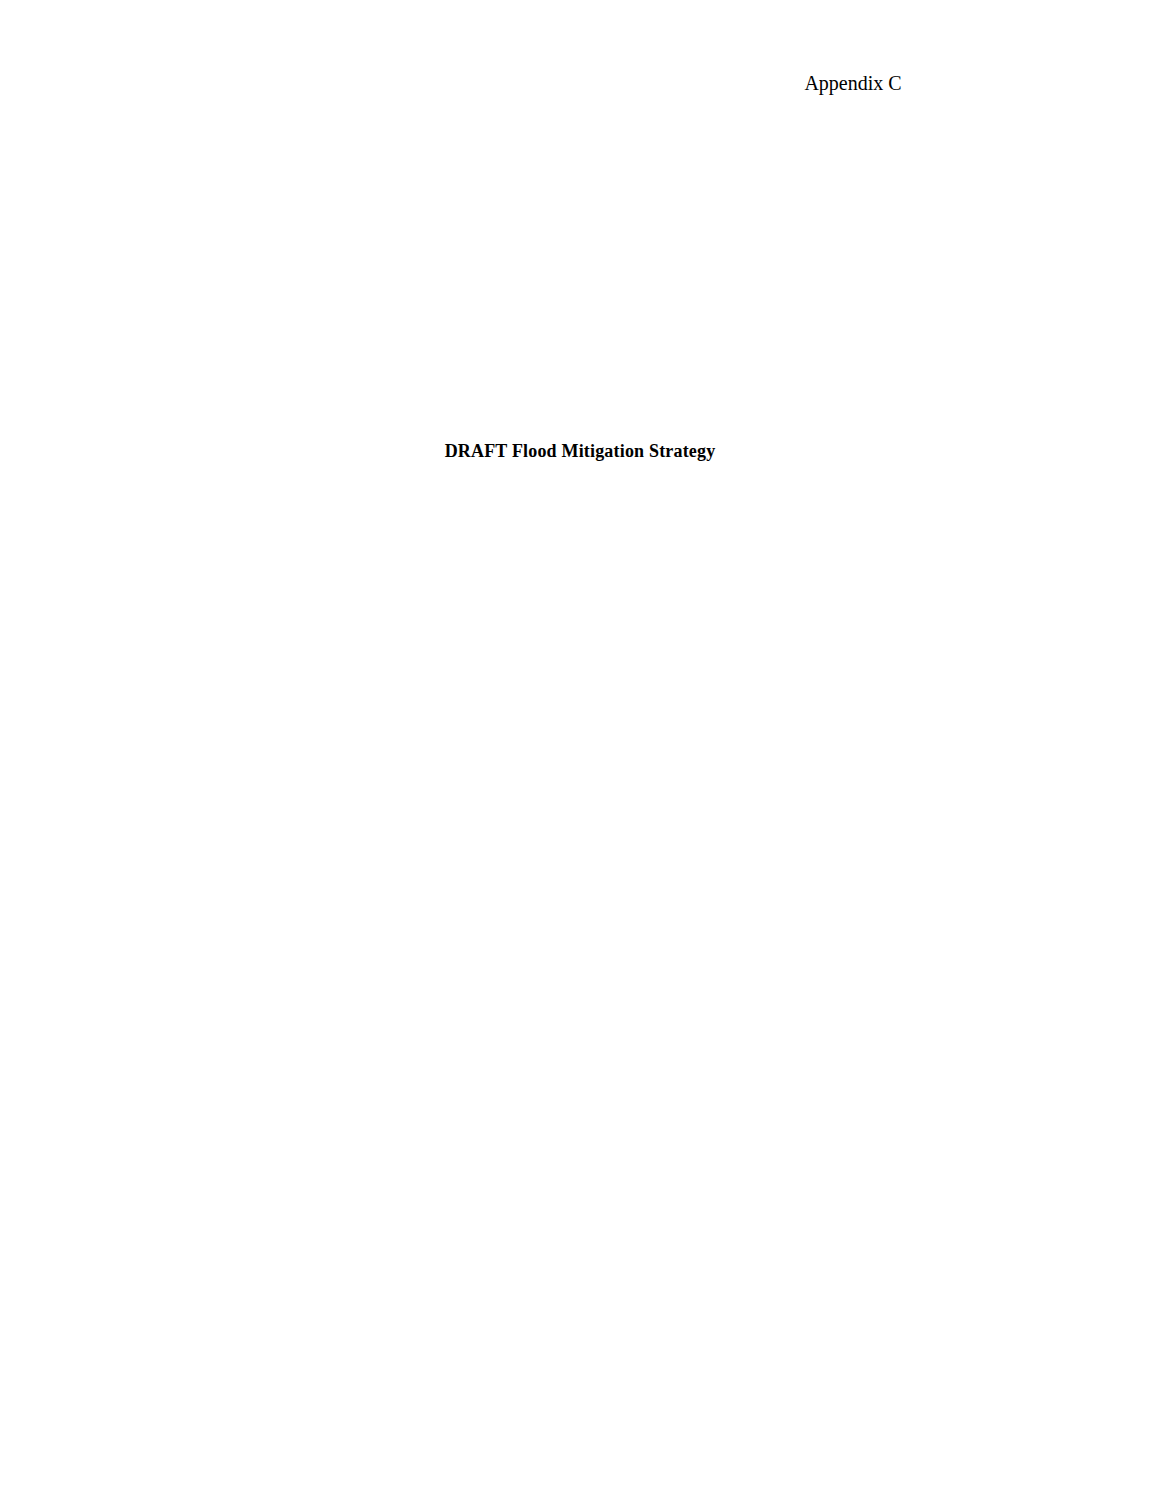Appendix C
DRAFT Flood Mitigation Strategy